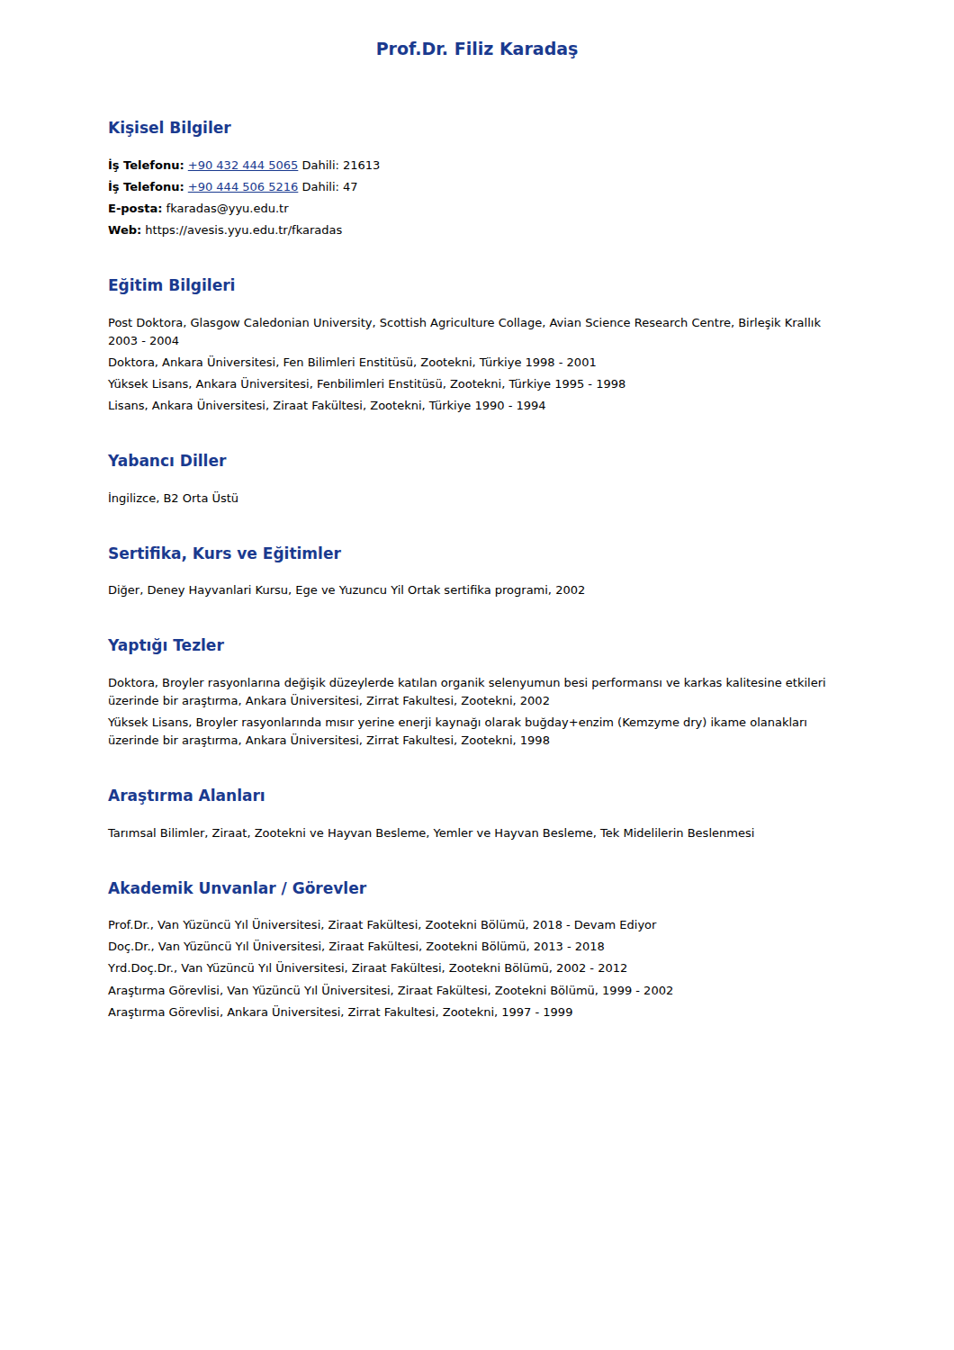Prof.Dr. Filiz Karadaş
Kişisel Bilgiler
İş Telefonu: +90 432 444 5065 Dahili: 21613
İş Telefonu: +90 444 506 5216 Dahili: 47
E-posta: fkaradas@yyu.edu.tr
Web: https://avesis.yyu.edu.tr/fkaradas
Eğitim Bilgileri
Post Doktora, Glasgow Caledonian University, Scottish Agriculture Collage, Avian Science Research Centre, Birleşik Krallık 2003 - 2004
Doktora, Ankara Üniversitesi, Fen Bilimleri Enstitüsü, Zootekni, Türkiye 1998 - 2001
Yüksek Lisans, Ankara Üniversitesi, Fenbilimleri Enstitüsü, Zootekni, Türkiye 1995 - 1998
Lisans, Ankara Üniversitesi, Ziraat Fakültesi, Zootekni, Türkiye 1990 - 1994
Yabancı Diller
İngilizce, B2 Orta Üstü
Sertifika, Kurs ve Eğitimler
Diğer, Deney Hayvanlari Kursu, Ege ve Yuzuncu Yil Ortak sertifika programi, 2002
Yaptığı Tezler
Doktora, Broyler rasyonlarına değişik düzeylerde katılan organik selenyumun besi performansı ve karkas kalitesine etkileri üzerinde bir araştırma, Ankara Üniversitesi, Zirrat Fakultesi, Zootekni, 2002
Yüksek Lisans, Broyler rasyonlarında mısır yerine enerji kaynağı olarak buğday+enzim (Kemzyme dry) ikame olanakları üzerinde bir araştırma, Ankara Üniversitesi, Zirrat Fakultesi, Zootekni, 1998
Araştırma Alanları
Tarımsal Bilimler, Ziraat, Zootekni ve Hayvan Besleme, Yemler ve Hayvan Besleme, Tek Midelilerin Beslenmesi
Akademik Unvanlar / Görevler
Prof.Dr., Van Yüzüncü Yıl Üniversitesi, Ziraat Fakültesi, Zootekni Bölümü, 2018 - Devam Ediyor
Doç.Dr., Van Yüzüncü Yıl Üniversitesi, Ziraat Fakültesi, Zootekni Bölümü, 2013 - 2018
Yrd.Doç.Dr., Van Yüzüncü Yıl Üniversitesi, Ziraat Fakültesi, Zootekni Bölümü, 2002 - 2012
Araştırma Görevlisi, Van Yüzüncü Yıl Üniversitesi, Ziraat Fakültesi, Zootekni Bölümü, 1999 - 2002
Araştırma Görevlisi, Ankara Üniversitesi, Zirrat Fakultesi, Zootekni, 1997 - 1999